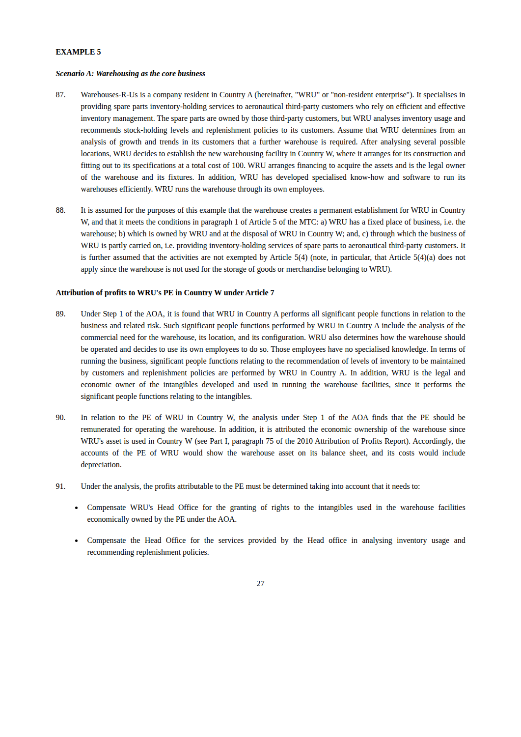EXAMPLE 5
Scenario A: Warehousing as the core business
87.
Warehouses-R-Us is a company resident in Country A (hereinafter, "WRU" or "non-resident enterprise"). It specialises in providing spare parts inventory-holding services to aeronautical third-party customers who rely on efficient and effective inventory management. The spare parts are owned by those third-party customers, but WRU analyses inventory usage and recommends stock-holding levels and replenishment policies to its customers. Assume that WRU determines from an analysis of growth and trends in its customers that a further warehouse is required. After analysing several possible locations, WRU decides to establish the new warehousing facility in Country W, where it arranges for its construction and fitting out to its specifications at a total cost of 100. WRU arranges financing to acquire the assets and is the legal owner of the warehouse and its fixtures. In addition, WRU has developed specialised know-how and software to run its warehouses efficiently. WRU runs the warehouse through its own employees.
88.
It is assumed for the purposes of this example that the warehouse creates a permanent establishment for WRU in Country W, and that it meets the conditions in paragraph 1 of Article 5 of the MTC: a) WRU has a fixed place of business, i.e. the warehouse; b) which is owned by WRU and at the disposal of WRU in Country W; and, c) through which the business of WRU is partly carried on, i.e. providing inventory-holding services of spare parts to aeronautical third-party customers. It is further assumed that the activities are not exempted by Article 5(4) (note, in particular, that Article 5(4)(a) does not apply since the warehouse is not used for the storage of goods or merchandise belonging to WRU).
Attribution of profits to WRU's PE in Country W under Article 7
89.
Under Step 1 of the AOA, it is found that WRU in Country A performs all significant people functions in relation to the business and related risk. Such significant people functions performed by WRU in Country A include the analysis of the commercial need for the warehouse, its location, and its configuration. WRU also determines how the warehouse should be operated and decides to use its own employees to do so. Those employees have no specialised knowledge. In terms of running the business, significant people functions relating to the recommendation of levels of inventory to be maintained by customers and replenishment policies are performed by WRU in Country A. In addition, WRU is the legal and economic owner of the intangibles developed and used in running the warehouse facilities, since it performs the significant people functions relating to the intangibles.
90.
In relation to the PE of WRU in Country W, the analysis under Step 1 of the AOA finds that the PE should be remunerated for operating the warehouse. In addition, it is attributed the economic ownership of the warehouse since WRU's asset is used in Country W (see Part I, paragraph 75 of the 2010 Attribution of Profits Report). Accordingly, the accounts of the PE of WRU would show the warehouse asset on its balance sheet, and its costs would include depreciation.
91.
Under the analysis, the profits attributable to the PE must be determined taking into account that it needs to:
Compensate WRU's Head Office for the granting of rights to the intangibles used in the warehouse facilities economically owned by the PE under the AOA.
Compensate the Head Office for the services provided by the Head office in analysing inventory usage and recommending replenishment policies.
27